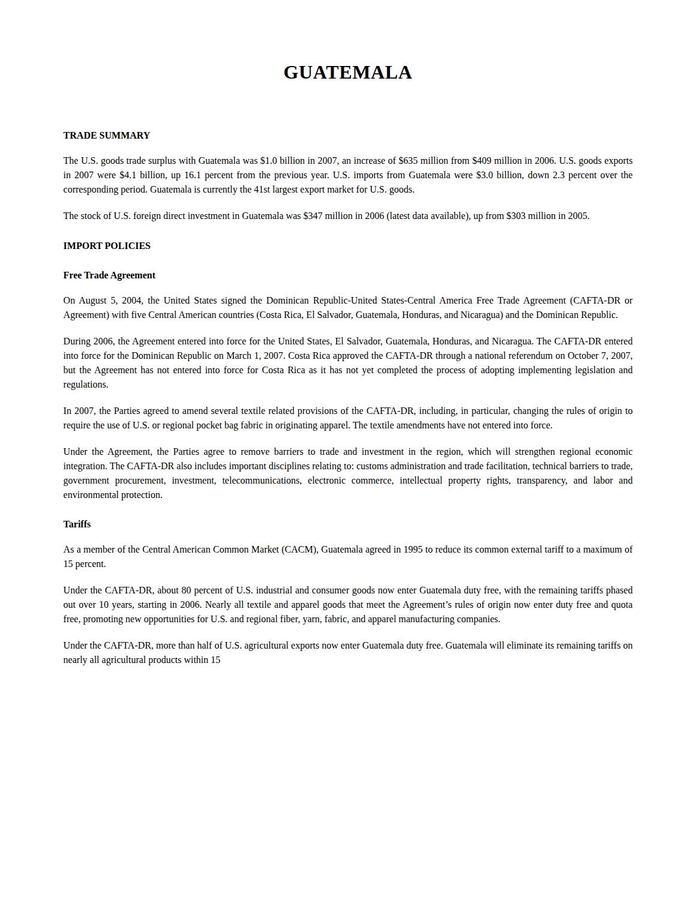GUATEMALA
Trade Summary
The U.S. goods trade surplus with Guatemala was $1.0 billion in 2007, an increase of $635 million from $409 million in 2006. U.S. goods exports in 2007 were $4.1 billion, up 16.1 percent from the previous year. U.S. imports from Guatemala were $3.0 billion, down 2.3 percent over the corresponding period. Guatemala is currently the 41st largest export market for U.S. goods.
The stock of U.S. foreign direct investment in Guatemala was $347 million in 2006 (latest data available), up from $303 million in 2005.
Import Policies
Free Trade Agreement
On August 5, 2004, the United States signed the Dominican Republic-United States-Central America Free Trade Agreement (CAFTA-DR or Agreement) with five Central American countries (Costa Rica, El Salvador, Guatemala, Honduras, and Nicaragua) and the Dominican Republic.
During 2006, the Agreement entered into force for the United States, El Salvador, Guatemala, Honduras, and Nicaragua. The CAFTA-DR entered into force for the Dominican Republic on March 1, 2007. Costa Rica approved the CAFTA-DR through a national referendum on October 7, 2007, but the Agreement has not entered into force for Costa Rica as it has not yet completed the process of adopting implementing legislation and regulations.
In 2007, the Parties agreed to amend several textile related provisions of the CAFTA-DR, including, in particular, changing the rules of origin to require the use of U.S. or regional pocket bag fabric in originating apparel. The textile amendments have not entered into force.
Under the Agreement, the Parties agree to remove barriers to trade and investment in the region, which will strengthen regional economic integration. The CAFTA-DR also includes important disciplines relating to: customs administration and trade facilitation, technical barriers to trade, government procurement, investment, telecommunications, electronic commerce, intellectual property rights, transparency, and labor and environmental protection.
Tariffs
As a member of the Central American Common Market (CACM), Guatemala agreed in 1995 to reduce its common external tariff to a maximum of 15 percent.
Under the CAFTA-DR, about 80 percent of U.S. industrial and consumer goods now enter Guatemala duty free, with the remaining tariffs phased out over 10 years, starting in 2006. Nearly all textile and apparel goods that meet the Agreement’s rules of origin now enter duty free and quota free, promoting new opportunities for U.S. and regional fiber, yarn, fabric, and apparel manufacturing companies.
Under the CAFTA-DR, more than half of U.S. agricultural exports now enter Guatemala duty free. Guatemala will eliminate its remaining tariffs on nearly all agricultural products within 15